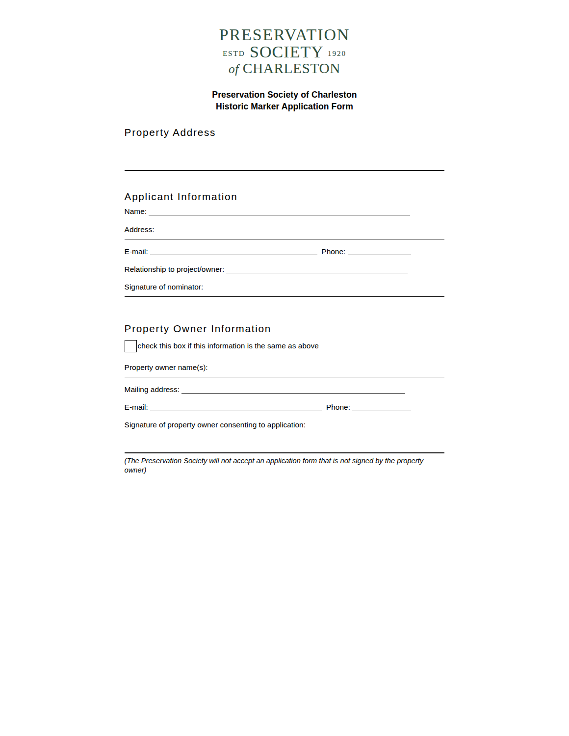PRESERVATION
ESTD SOCIETY 1920
of CHARLESTON
Preservation Society of Charleston
Historic Marker Application Form
Property Address
Applicant Information
Name:
Address:
E-mail: Phone:
Relationship to project/owner:
Signature of nominator:
Property Owner Information
check this box if this information is the same as above
Property owner name(s):
Mailing address:
E-mail: Phone:
Signature of property owner consenting to application:
(The Preservation Society will not accept an application form that is not signed by the property owner)